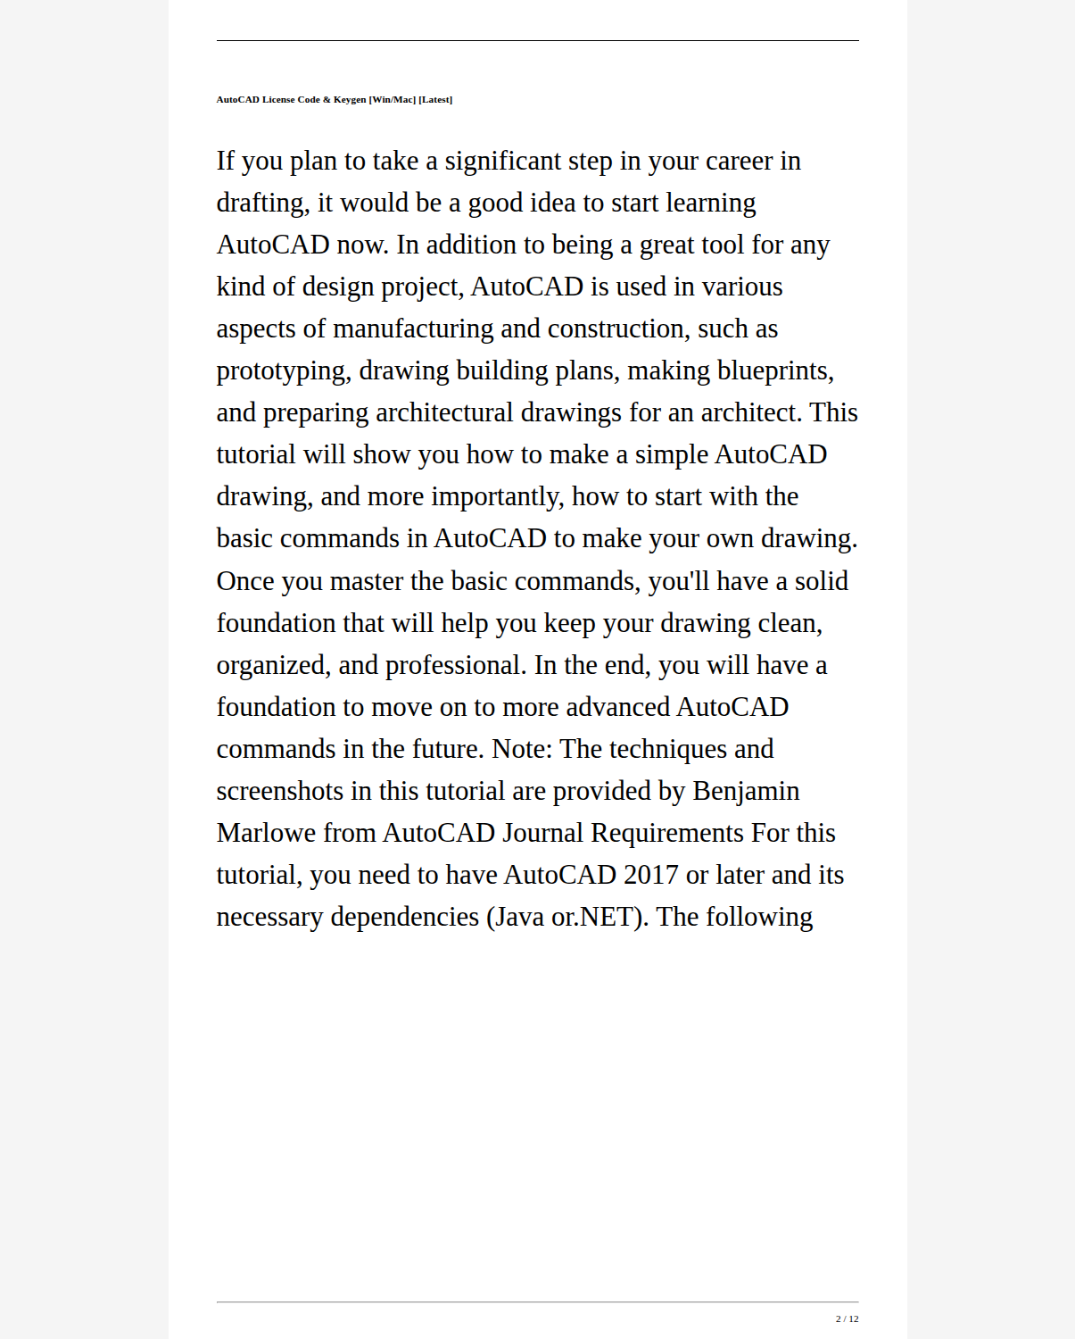AutoCAD License Code & Keygen [Win/Mac] [Latest]
If you plan to take a significant step in your career in drafting, it would be a good idea to start learning AutoCAD now. In addition to being a great tool for any kind of design project, AutoCAD is used in various aspects of manufacturing and construction, such as prototyping, drawing building plans, making blueprints, and preparing architectural drawings for an architect. This tutorial will show you how to make a simple AutoCAD drawing, and more importantly, how to start with the basic commands in AutoCAD to make your own drawing. Once you master the basic commands, you'll have a solid foundation that will help you keep your drawing clean, organized, and professional. In the end, you will have a foundation to move on to more advanced AutoCAD commands in the future. Note: The techniques and screenshots in this tutorial are provided by Benjamin Marlowe from AutoCAD Journal Requirements For this tutorial, you need to have AutoCAD 2017 or later and its necessary dependencies (Java or.NET). The following
2 / 12